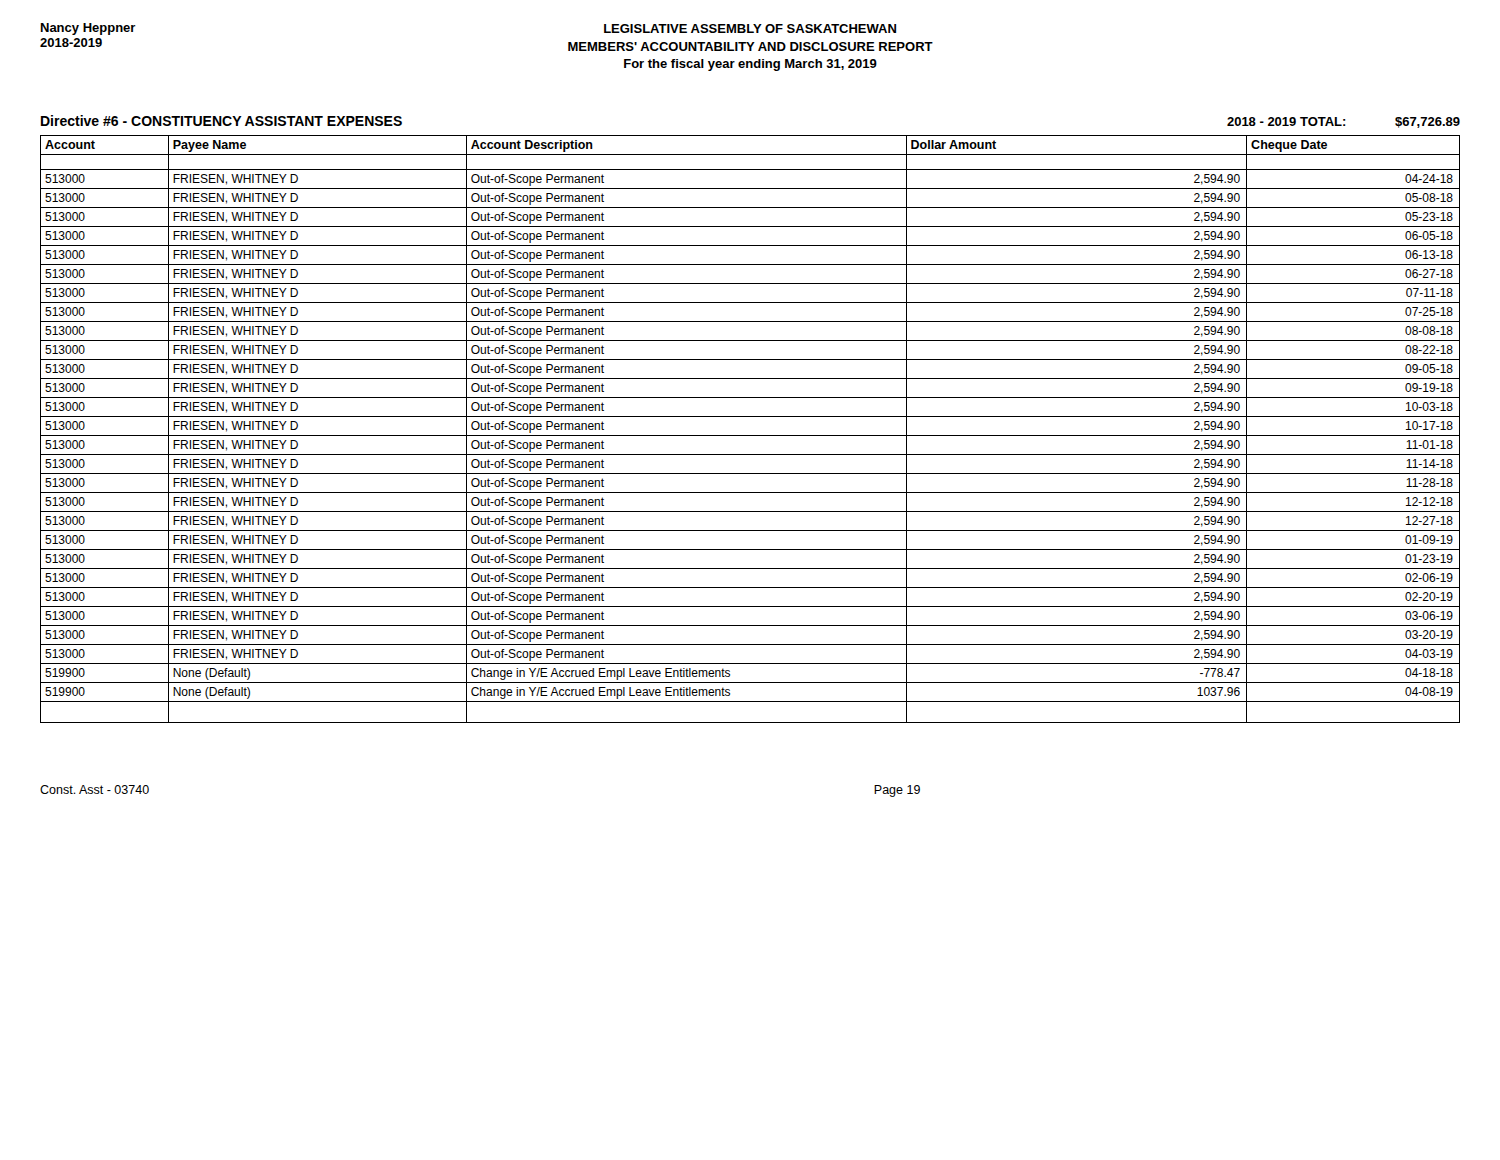Nancy Heppner
2018-2019
LEGISLATIVE ASSEMBLY OF SASKATCHEWAN
MEMBERS' ACCOUNTABILITY AND DISCLOSURE REPORT
For the fiscal year ending March 31, 2019
Directive #6 - CONSTITUENCY ASSISTANT EXPENSES
2018 - 2019 TOTAL: $67,726.89
| Account | Payee Name | Account Description | Dollar Amount | Cheque Date |
| --- | --- | --- | --- | --- |
| 513000 | FRIESEN, WHITNEY D | Out-of-Scope Permanent | 2,594.90 | 04-24-18 |
| 513000 | FRIESEN, WHITNEY D | Out-of-Scope Permanent | 2,594.90 | 05-08-18 |
| 513000 | FRIESEN, WHITNEY D | Out-of-Scope Permanent | 2,594.90 | 05-23-18 |
| 513000 | FRIESEN, WHITNEY D | Out-of-Scope Permanent | 2,594.90 | 06-05-18 |
| 513000 | FRIESEN, WHITNEY D | Out-of-Scope Permanent | 2,594.90 | 06-13-18 |
| 513000 | FRIESEN, WHITNEY D | Out-of-Scope Permanent | 2,594.90 | 06-27-18 |
| 513000 | FRIESEN, WHITNEY D | Out-of-Scope Permanent | 2,594.90 | 07-11-18 |
| 513000 | FRIESEN, WHITNEY D | Out-of-Scope Permanent | 2,594.90 | 07-25-18 |
| 513000 | FRIESEN, WHITNEY D | Out-of-Scope Permanent | 2,594.90 | 08-08-18 |
| 513000 | FRIESEN, WHITNEY D | Out-of-Scope Permanent | 2,594.90 | 08-22-18 |
| 513000 | FRIESEN, WHITNEY D | Out-of-Scope Permanent | 2,594.90 | 09-05-18 |
| 513000 | FRIESEN, WHITNEY D | Out-of-Scope Permanent | 2,594.90 | 09-19-18 |
| 513000 | FRIESEN, WHITNEY D | Out-of-Scope Permanent | 2,594.90 | 10-03-18 |
| 513000 | FRIESEN, WHITNEY D | Out-of-Scope Permanent | 2,594.90 | 10-17-18 |
| 513000 | FRIESEN, WHITNEY D | Out-of-Scope Permanent | 2,594.90 | 11-01-18 |
| 513000 | FRIESEN, WHITNEY D | Out-of-Scope Permanent | 2,594.90 | 11-14-18 |
| 513000 | FRIESEN, WHITNEY D | Out-of-Scope Permanent | 2,594.90 | 11-28-18 |
| 513000 | FRIESEN, WHITNEY D | Out-of-Scope Permanent | 2,594.90 | 12-12-18 |
| 513000 | FRIESEN, WHITNEY D | Out-of-Scope Permanent | 2,594.90 | 12-27-18 |
| 513000 | FRIESEN, WHITNEY D | Out-of-Scope Permanent | 2,594.90 | 01-09-19 |
| 513000 | FRIESEN, WHITNEY D | Out-of-Scope Permanent | 2,594.90 | 01-23-19 |
| 513000 | FRIESEN, WHITNEY D | Out-of-Scope Permanent | 2,594.90 | 02-06-19 |
| 513000 | FRIESEN, WHITNEY D | Out-of-Scope Permanent | 2,594.90 | 02-20-19 |
| 513000 | FRIESEN, WHITNEY D | Out-of-Scope Permanent | 2,594.90 | 03-06-19 |
| 513000 | FRIESEN, WHITNEY D | Out-of-Scope Permanent | 2,594.90 | 03-20-19 |
| 513000 | FRIESEN, WHITNEY D | Out-of-Scope Permanent | 2,594.90 | 04-03-19 |
| 519900 | None (Default) | Change in Y/E Accrued Empl Leave Entitlements | -778.47 | 04-18-18 |
| 519900 | None (Default) | Change in Y/E Accrued Empl Leave Entitlements | 1037.96 | 04-08-19 |
Const. Asst - 03740
Page 19